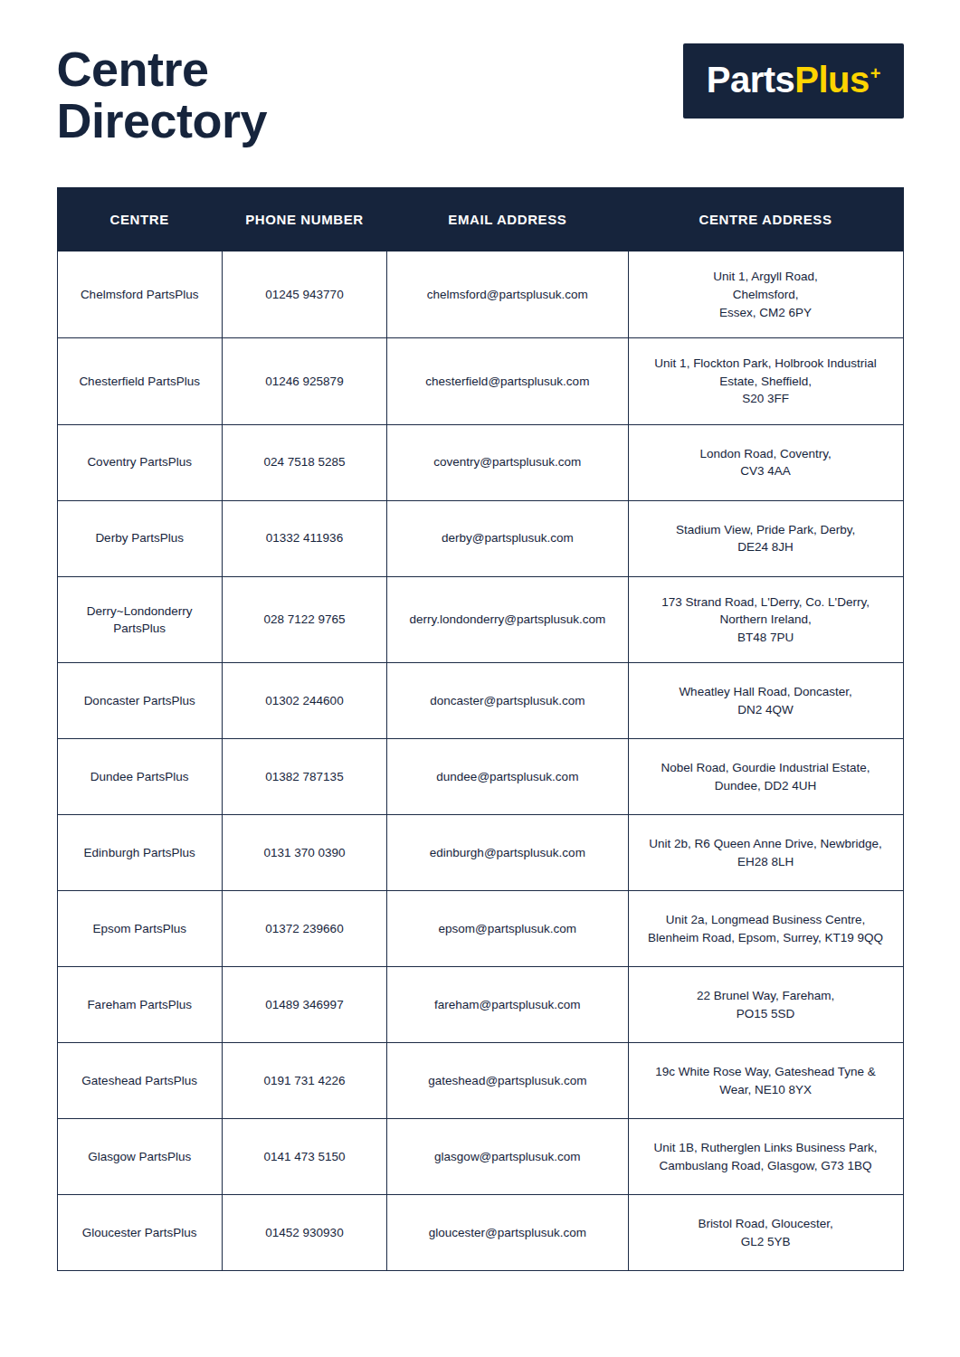Centre
Directory
Parts Plus+
| Centre | Phone Number | Email Address | Centre Address |
| --- | --- | --- | --- |
| Chelmsford PartsPlus | 01245 943770 | chelmsford@partsplusuk.com | Unit 1, Argyll Road, Chelmsford, Essex, CM2 6PY |
| Chesterfield PartsPlus | 01246 925879 | chesterfield@partsplusuk.com | Unit 1, Flockton Park, Holbrook Industrial Estate, Sheffield, S20 3FF |
| Coventry PartsPlus | 024 7518 5285 | coventry@partsplusuk.com | London Road, Coventry, CV3 4AA |
| Derby PartsPlus | 01332 411936 | derby@partsplusuk.com | Stadium View, Pride Park, Derby, DE24 8JH |
| Derry~Londonderry PartsPlus | 028 7122 9765 | derry.londonderry@partsplusuk.com | 173 Strand Road, L'Derry, Co. L'Derry, Northern Ireland, BT48 7PU |
| Doncaster PartsPlus | 01302 244600 | doncaster@partsplusuk.com | Wheatley Hall Road, Doncaster, DN2 4QW |
| Dundee PartsPlus | 01382 787135 | dundee@partsplusuk.com | Nobel Road, Gourdie Industrial Estate, Dundee, DD2 4UH |
| Edinburgh PartsPlus | 0131 370 0390 | edinburgh@partsplusuk.com | Unit 2b, R6 Queen Anne Drive, Newbridge, EH28 8LH |
| Epsom PartsPlus | 01372 239660 | epsom@partsplusuk.com | Unit 2a, Longmead Business Centre, Blenheim Road, Epsom, Surrey, KT19 9QQ |
| Fareham PartsPlus | 01489 346997 | fareham@partsplusuk.com | 22 Brunel Way, Fareham, PO15 5SD |
| Gateshead PartsPlus | 0191 731 4226 | gateshead@partsplusuk.com | 19c White Rose Way, Gateshead Tyne & Wear, NE10 8YX |
| Glasgow PartsPlus | 0141 473 5150 | glasgow@partsplusuk.com | Unit 1B, Rutherglen Links Business Park, Cambuslang Road, Glasgow, G73 1BQ |
| Gloucester PartsPlus | 01452 930930 | gloucester@partsplusuk.com | Bristol Road, Gloucester, GL2 5YB |